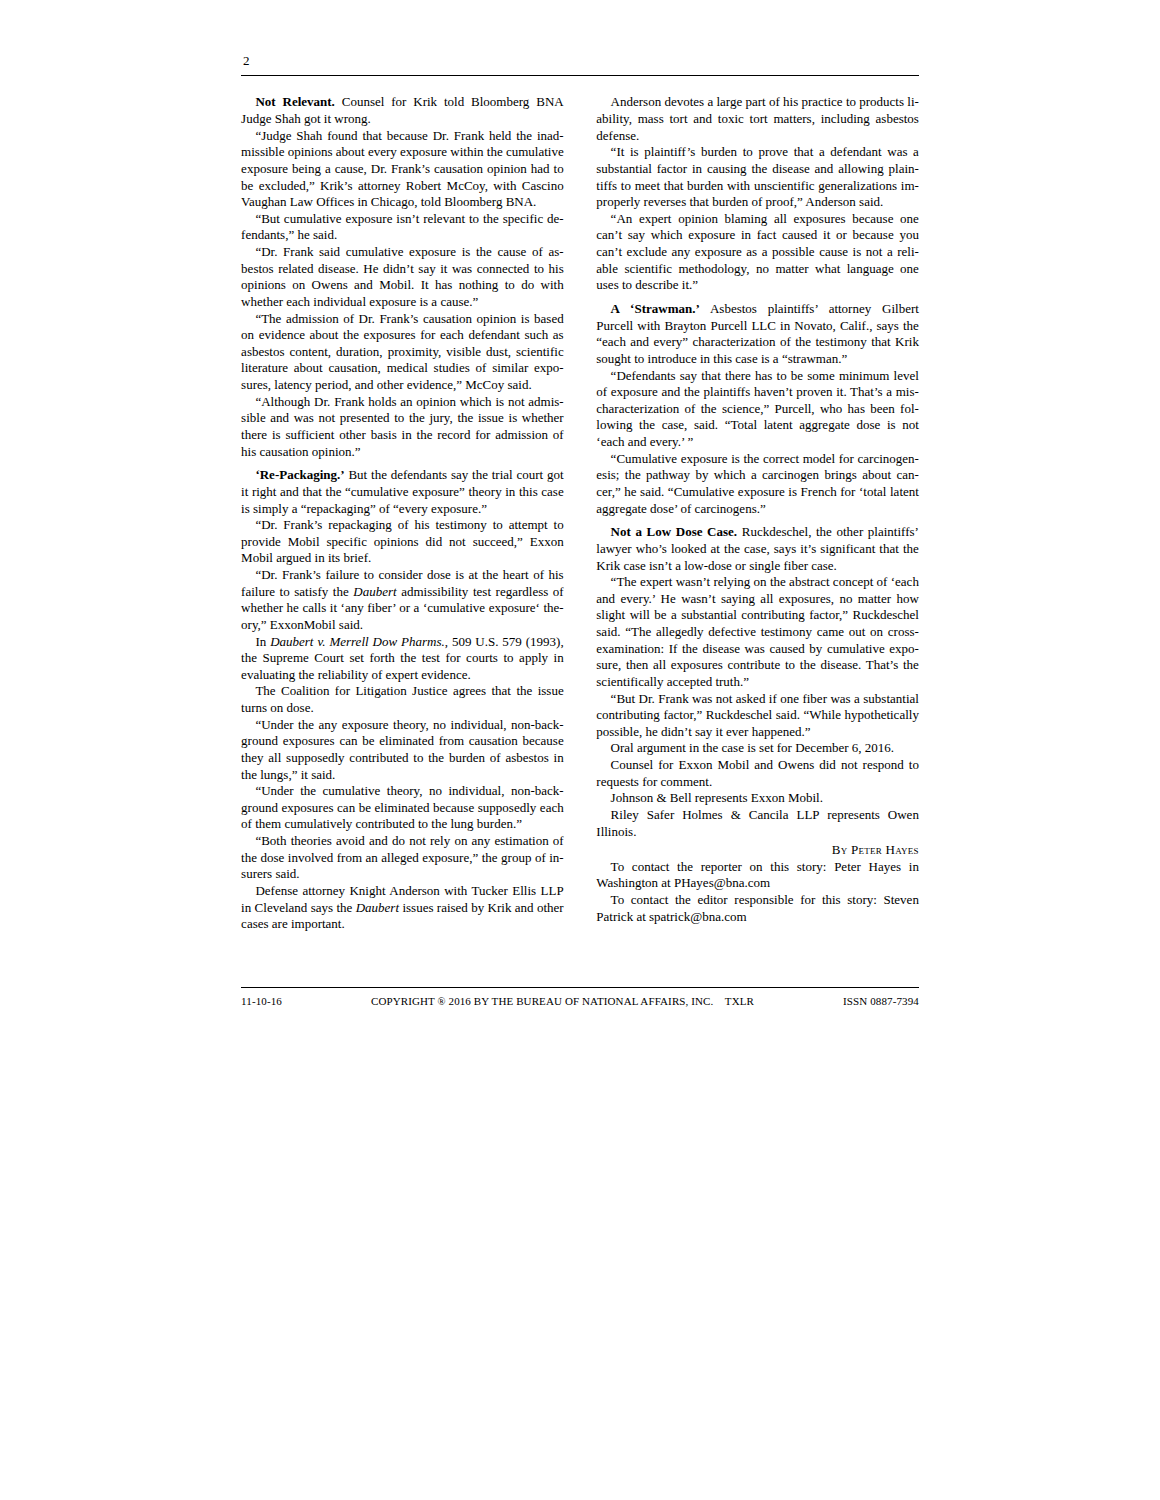2
Not Relevant. Counsel for Krik told Bloomberg BNA Judge Shah got it wrong.
“Judge Shah found that because Dr. Frank held the inadmissible opinions about every exposure within the cumulative exposure being a cause, Dr. Frank’s causation opinion had to be excluded,” Krik’s attorney Robert McCoy, with Cascino Vaughan Law Offices in Chicago, told Bloomberg BNA.
“But cumulative exposure isn’t relevant to the specific defendants,” he said.
“Dr. Frank said cumulative exposure is the cause of asbestos related disease. He didn’t say it was connected to his opinions on Owens and Mobil. It has nothing to do with whether each individual exposure is a cause.”
“The admission of Dr. Frank’s causation opinion is based on evidence about the exposures for each defendant such as asbestos content, duration, proximity, visible dust, scientific literature about causation, medical studies of similar exposures, latency period, and other evidence,” McCoy said.
“Although Dr. Frank holds an opinion which is not admissible and was not presented to the jury, the issue is whether there is sufficient other basis in the record for admission of his causation opinion.”
‘Re-Packaging.’ But the defendants say the trial court got it right and that the “cumulative exposure” theory in this case is simply a “repackaging” of “every exposure.”
“Dr. Frank’s repackaging of his testimony to attempt to provide Mobil specific opinions did not succeed,” Exxon Mobil argued in its brief.
“Dr. Frank’s failure to consider dose is at the heart of his failure to satisfy the Daubert admissibility test regardless of whether he calls it ‘any fiber’ or a ‘cumulative exposure‘ theory,” ExxonMobil said.
In Daubert v. Merrell Dow Pharms., 509 U.S. 579 (1993), the Supreme Court set forth the test for courts to apply in evaluating the reliability of expert evidence.
The Coalition for Litigation Justice agrees that the issue turns on dose.
“Under the any exposure theory, no individual, non-background exposures can be eliminated from causation because they all supposedly contributed to the burden of asbestos in the lungs,” it said.
“Under the cumulative theory, no individual, non-background exposures can be eliminated because supposedly each of them cumulatively contributed to the lung burden.”
“Both theories avoid and do not rely on any estimation of the dose involved from an alleged exposure,” the group of insurers said.
Defense attorney Knight Anderson with Tucker Ellis LLP in Cleveland says the Daubert issues raised by Krik and other cases are important.
Anderson devotes a large part of his practice to products liability, mass tort and toxic tort matters, including asbestos defense.
“It is plaintiff’s burden to prove that a defendant was a substantial factor in causing the disease and allowing plaintiffs to meet that burden with unscientific generalizations improperly reverses that burden of proof,” Anderson said.
“An expert opinion blaming all exposures because one can’t say which exposure in fact caused it or because you can’t exclude any exposure as a possible cause is not a reliable scientific methodology, no matter what language one uses to describe it.”
A ‘Strawman.’ Asbestos plaintiffs’ attorney Gilbert Purcell with Brayton Purcell LLC in Novato, Calif., says the “each and every” characterization of the testimony that Krik sought to introduce in this case is a “strawman.”
“Defendants say that there has to be some minimum level of exposure and the plaintiffs haven’t proven it. That’s a mischaracterization of the science,” Purcell, who has been following the case, said. “Total latent aggregate dose is not ‘each and every.’ ”
“Cumulative exposure is the correct model for carcinogenesis; the pathway by which a carcinogen brings about cancer,” he said. “Cumulative exposure is French for ‘total latent aggregate dose’ of carcinogens.”
Not a Low Dose Case. Ruckdeschel, the other plaintiffs’ lawyer who’s looked at the case, says it’s significant that the Krik case isn’t a low-dose or single fiber case.
“The expert wasn’t relying on the abstract concept of ‘each and every.’ He wasn’t saying all exposures, no matter how slight will be a substantial contributing factor,” Ruckdeschel said. “The allegedly defective testimony came out on cross-examination: If the disease was caused by cumulative exposure, then all exposures contribute to the disease. That’s the scientifically accepted truth.”
“But Dr. Frank was not asked if one fiber was a substantial contributing factor,” Ruckdeschel said. “While hypothetically possible, he didn’t say it ever happened.”
Oral argument in the case is set for December 6, 2016.
Counsel for Exxon Mobil and Owens did not respond to requests for comment.
Johnson & Bell represents Exxon Mobil.
Riley Safer Holmes & Cancila LLP represents Owen Illinois.
By Peter Hayes
To contact the reporter on this story: Peter Hayes in Washington at PHayes@bna.com
To contact the editor responsible for this story: Steven Patrick at spatrick@bna.com
11-10-16
COPYRIGHT ® 2016 BY THE BUREAU OF NATIONAL AFFAIRS, INC. TXLR
ISSN 0887-7394